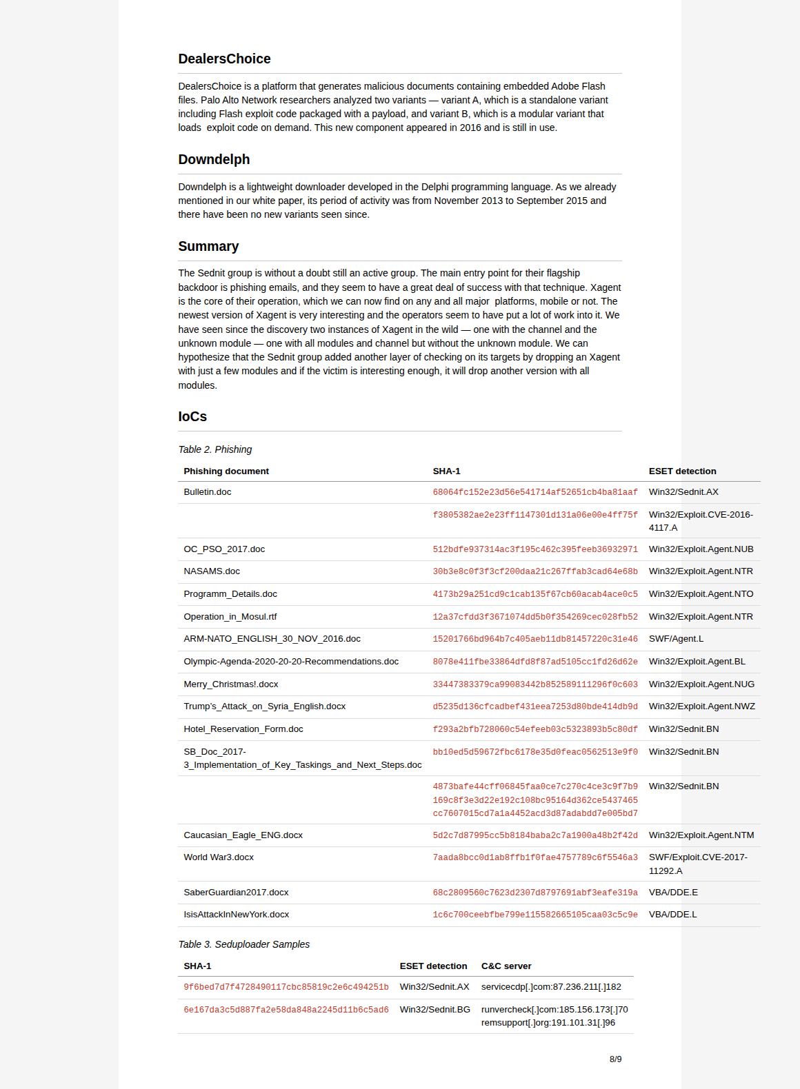DealersChoice
DealersChoice is a platform that generates malicious documents containing embedded Adobe Flash files. Palo Alto Network researchers analyzed two variants — variant A, which is a standalone variant including Flash exploit code packaged with a payload, and variant B, which is a modular variant that loads exploit code on demand. This new component appeared in 2016 and is still in use.
Downdelph
Downdelph is a lightweight downloader developed in the Delphi programming language. As we already mentioned in our white paper, its period of activity was from November 2013 to September 2015 and there have been no new variants seen since.
Summary
The Sednit group is without a doubt still an active group. The main entry point for their flagship backdoor is phishing emails, and they seem to have a great deal of success with that technique. Xagent is the core of their operation, which we can now find on any and all major platforms, mobile or not. The newest version of Xagent is very interesting and the operators seem to have put a lot of work into it. We have seen since the discovery two instances of Xagent in the wild — one with the channel and the unknown module — one with all modules and channel but without the unknown module. We can hypothesize that the Sednit group added another layer of checking on its targets by dropping an Xagent with just a few modules and if the victim is interesting enough, it will drop another version with all modules.
IoCs
Table 2. Phishing
| Phishing document | SHA-1 | ESET detection |
| --- | --- | --- |
| Bulletin.doc | 68064fc152e23d56e541714af52651cb4ba81aaf | Win32/Sednit.AX |
| | f3805382ae2e23ff1147301d131a06e00e4ff75f | Win32/Exploit.CVE-2016-4117.A |
| OC_PSO_2017.doc | 512bdfe937314ac3f195c462c395feeb36932971 | Win32/Exploit.Agent.NUB |
| NASAMS.doc | 30b3e8c0f3f3cf200daa21c267ffab3cad64e68b | Win32/Exploit.Agent.NTR |
| Programm_Details.doc | 4173b29a251cd9c1cab135f67cb60acab4ace0c5 | Win32/Exploit.Agent.NTO |
| Operation_in_Mosul.rtf | 12a37cfdd3f3671074dd5b0f354269cec028fb52 | Win32/Exploit.Agent.NTR |
| ARM-NATO_ENGLISH_30_NOV_2016.doc | 15201766bd964b7c405aeb11db81457220c31e46 | SWF/Agent.L |
| Olympic-Agenda-2020-20-20-Recommendations.doc | 8078e411fbe33864dfd8f87ad5105cc1fd26d62e | Win32/Exploit.Agent.BL |
| Merry_Christmas!.docx | 33447383379ca99083442b852589111296f0c603 | Win32/Exploit.Agent.NUG |
| Trump’s_Attack_on_Syria_English.docx | d5235d136cfcadbef431eea7253d80bde414db9d | Win32/Exploit.Agent.NWZ |
| Hotel_Reservation_Form.doc | f293a2bfb728060c54efeeb03c5323893b5c80df | Win32/Sednit.BN |
| SB_Doc_2017-3_Implementation_of_Key_Taskings_and_Next_Steps.doc | bb10ed5d59672fbc6178e35d0feac0562513e9f0 | Win32/Sednit.BN |
| | 4873bafe44cff06845faa0ce7c270c4ce3c9f7b9 169c8f3e3d22e192c108bc95164d362ce5437465 cc7607015cd7a1a4452acd3d87adabdd7e005bd7 | Win32/Sednit.BN |
| Caucasian_Eagle_ENG.docx | 5d2c7d87995cc5b8184baba2c7a1900a48b2f42d | Win32/Exploit.Agent.NTM |
| World War3.docx | 7aada8bcc0d1ab8ffb1f0fae4757789c6f5546a3 | SWF/Exploit.CVE-2017-11292.A |
| SaberGuardian2017.docx | 68c2809560c7623d2307d8797691abf3eafe319a | VBA/DDE.E |
| IsisAttackInNewYork.docx | 1c6c700ceebfbe799e115582665105caa03c5c9e | VBA/DDE.L |
Table 3. Seduploader Samples
| SHA-1 | ESET detection | C&C server |
| --- | --- | --- |
| 9f6bed7d7f4728490117cbc85819c2e6c494251b | Win32/Sednit.AX | servicecdp[.]com:87.236.211[.]182 |
| 6e167da3c5d887fa2e58da848a2245d11b6c5ad6 | Win32/Sednit.BG | runvercheck[.]com:185.156.173[.]70 remsupport[.]org:191.101.31[.]96 |
8/9